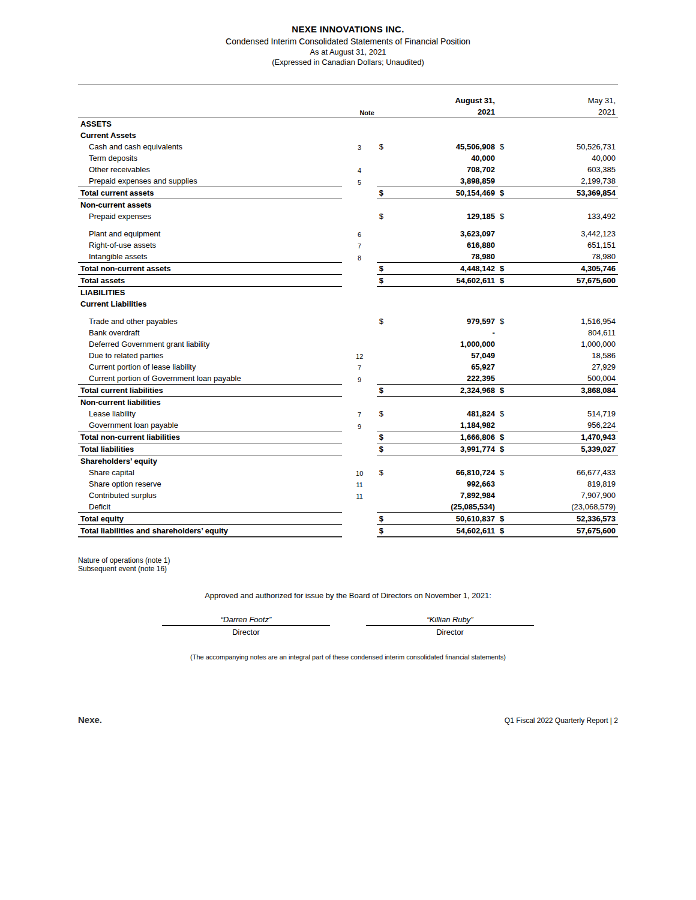NEXE INNOVATIONS INC.
Condensed Interim Consolidated Statements of Financial Position
As at August 31, 2021
(Expressed in Canadian Dollars; Unaudited)
| | | | August 31, | | May 31, |
| | Note | | 2021 | | 2021 |
| ASSETS | | | | | |
| Current Assets | | | | | |
| Cash and cash equivalents | 3 | $ | 45,506,908 | $ | 50,526,731 |
| Term deposits | | | 40,000 | | 40,000 |
| Other receivables | 4 | | 708,702 | | 603,385 |
| Prepaid expenses and supplies | 5 | | 3,898,859 | | 2,199,738 |
| Total current assets | | $ | 50,154,469 | $ | 53,369,854 |
| Non-current assets | | | | | |
| Prepaid expenses | | $ | 129,185 | $ | 133,492 |
| Plant and equipment | 6 | | 3,623,097 | | 3,442,123 |
| Right-of-use assets | 7 | | 616,880 | | 651,151 |
| Intangible assets | 8 | | 78,980 | | 78,980 |
| Total non-current assets | | $ | 4,448,142 | $ | 4,305,746 |
| Total assets | | $ | 54,602,611 | $ | 57,675,600 |
| LIABILITIES | | | | | |
| Current Liabilities | | | | | |
| Trade and other payables | | $ | 979,597 | $ | 1,516,954 |
| Bank overdraft | | | - | | 804,611 |
| Deferred Government grant liability | | | 1,000,000 | | 1,000,000 |
| Due to related parties | 12 | | 57,049 | | 18,586 |
| Current portion of lease liability | 7 | | 65,927 | | 27,929 |
| Current portion of Government loan payable | 9 | | 222,395 | | 500,004 |
| Total current liabilities | | $ | 2,324,968 | $ | 3,868,084 |
| Non-current liabilities | | | | | |
| Lease liability | 7 | $ | 481,824 | $ | 514,719 |
| Government loan payable | 9 | | 1,184,982 | | 956,224 |
| Total non-current liabilities | | $ | 1,666,806 | $ | 1,470,943 |
| Total liabilities | | $ | 3,991,774 | $ | 5,339,027 |
| Shareholders’ equity | | | | | |
| Share capital | 10 | $ | 66,810,724 | $ | 66,677,433 |
| Share option reserve | 11 | | 992,663 | | 819,819 |
| Contributed surplus | 11 | | 7,892,984 | | 7,907,900 |
| Deficit | | | (25,085,534) | | (23,068,579) |
| Total equity | | $ | 50,610,837 | $ | 52,336,573 |
| Total liabilities and shareholders’ equity | | $ | 54,602,611 | $ | 57,675,600 |
Nature of operations (note 1)
Subsequent event (note 16)
Approved and authorized for issue by the Board of Directors on November 1, 2021:
“Darren Footz”
Director
“Killian Ruby”
Director
(The accompanying notes are an integral part of these condensed interim consolidated financial statements)
Nexe.
Q1 Fiscal 2022 Quarterly Report | 2